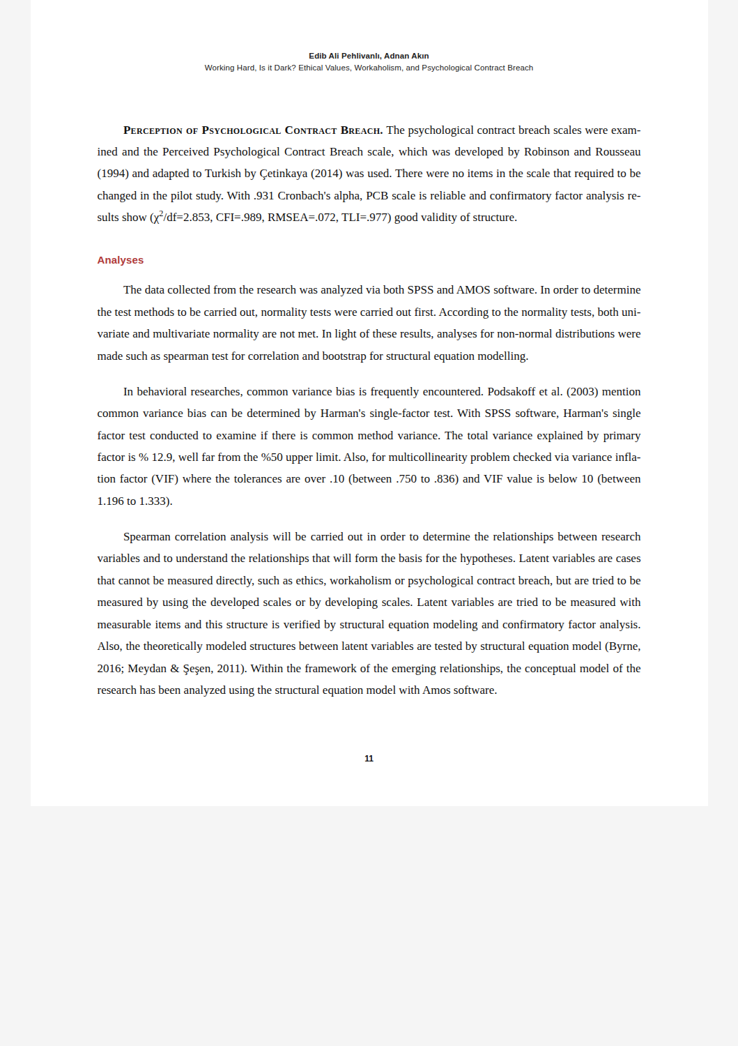Edib Ali Pehlivanlı, Adnan Akın
Working Hard, Is it Dark? Ethical Values, Workaholism, and Psychological Contract Breach
Perception of Psychological Contract Breach. The psychological contract breach scales were examined and the Perceived Psychological Contract Breach scale, which was developed by Robinson and Rousseau (1994) and adapted to Turkish by Çetinkaya (2014) was used. There were no items in the scale that required to be changed in the pilot study. With .931 Cronbach's alpha, PCB scale is reliable and confirmatory factor analysis results show (χ2/df=2.853, CFI=.989, RMSEA=.072, TLI=.977) good validity of structure.
Analyses
The data collected from the research was analyzed via both SPSS and AMOS software. In order to determine the test methods to be carried out, normality tests were carried out first. According to the normality tests, both univariate and multivariate normality are not met. In light of these results, analyses for non-normal distributions were made such as spearman test for correlation and bootstrap for structural equation modelling.
In behavioral researches, common variance bias is frequently encountered. Podsakoff et al. (2003) mention common variance bias can be determined by Harman's single-factor test. With SPSS software, Harman's single factor test conducted to examine if there is common method variance. The total variance explained by primary factor is % 12.9, well far from the %50 upper limit. Also, for multicollinearity problem checked via variance inflation factor (VIF) where the tolerances are over .10 (between .750 to .836) and VIF value is below 10 (between 1.196 to 1.333).
Spearman correlation analysis will be carried out in order to determine the relationships between research variables and to understand the relationships that will form the basis for the hypotheses. Latent variables are cases that cannot be measured directly, such as ethics, workaholism or psychological contract breach, but are tried to be measured by using the developed scales or by developing scales. Latent variables are tried to be measured with measurable items and this structure is verified by structural equation modeling and confirmatory factor analysis. Also, the theoretically modeled structures between latent variables are tested by structural equation model (Byrne, 2016; Meydan & Şeşen, 2011). Within the framework of the emerging relationships, the conceptual model of the research has been analyzed using the structural equation model with Amos software.
11